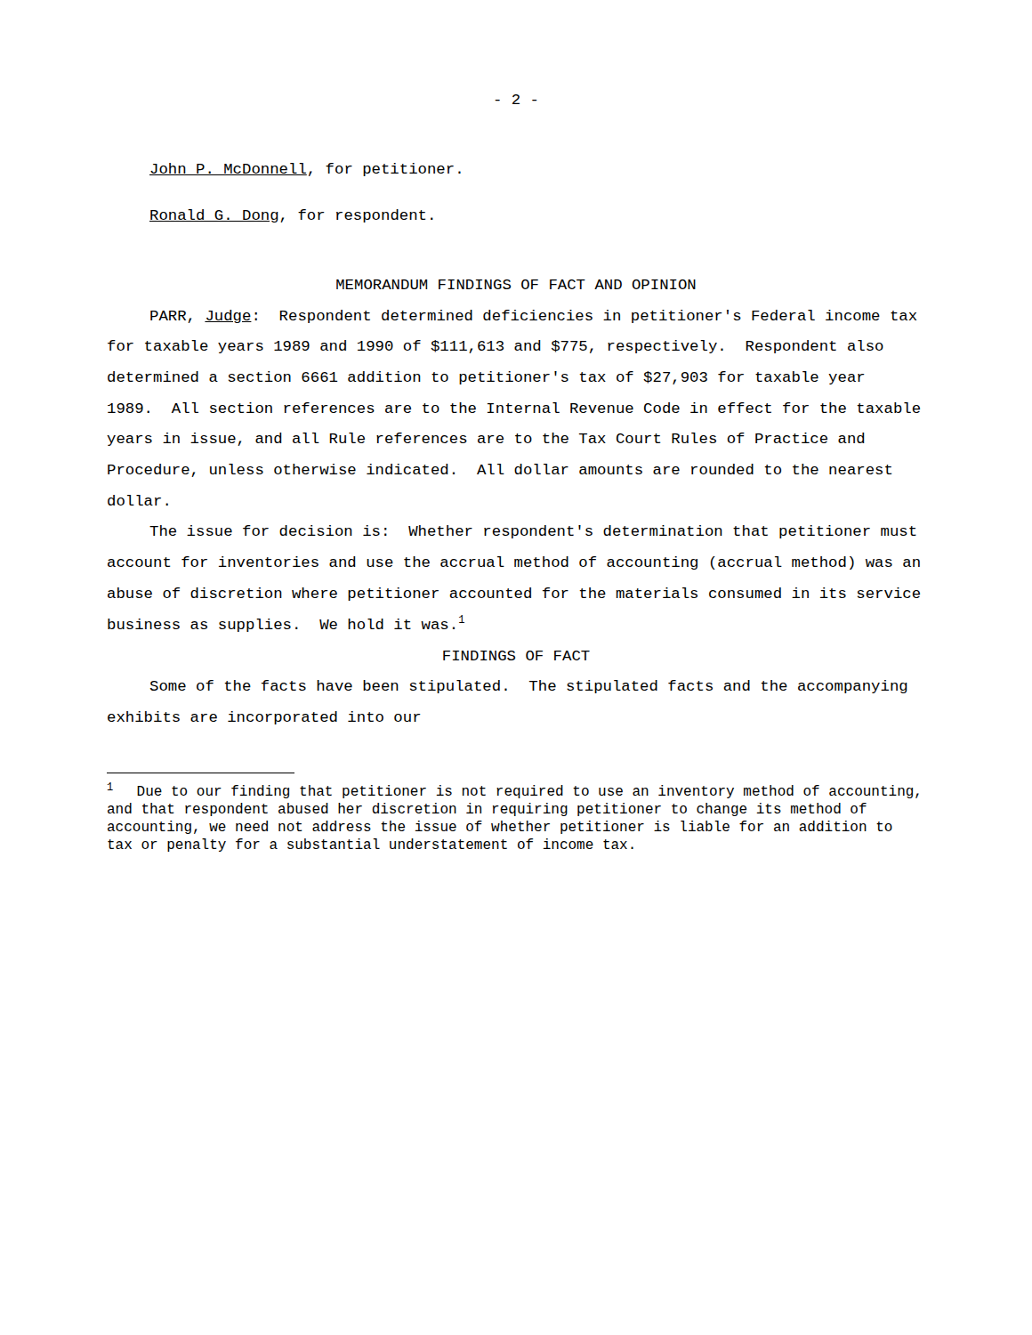- 2 -
John P. McDonnell, for petitioner.
Ronald G. Dong, for respondent.
MEMORANDUM FINDINGS OF FACT AND OPINION
PARR, Judge: Respondent determined deficiencies in petitioner's Federal income tax for taxable years 1989 and 1990 of $111,613 and $775, respectively. Respondent also determined a section 6661 addition to petitioner's tax of $27,903 for taxable year 1989. All section references are to the Internal Revenue Code in effect for the taxable years in issue, and all Rule references are to the Tax Court Rules of Practice and Procedure, unless otherwise indicated. All dollar amounts are rounded to the nearest dollar.
The issue for decision is: Whether respondent's determination that petitioner must account for inventories and use the accrual method of accounting (accrual method) was an abuse of discretion where petitioner accounted for the materials consumed in its service business as supplies. We hold it was.1
FINDINGS OF FACT
Some of the facts have been stipulated. The stipulated facts and the accompanying exhibits are incorporated into our
1 Due to our finding that petitioner is not required to use an inventory method of accounting, and that respondent abused her discretion in requiring petitioner to change its method of accounting, we need not address the issue of whether petitioner is liable for an addition to tax or penalty for a substantial understatement of income tax.